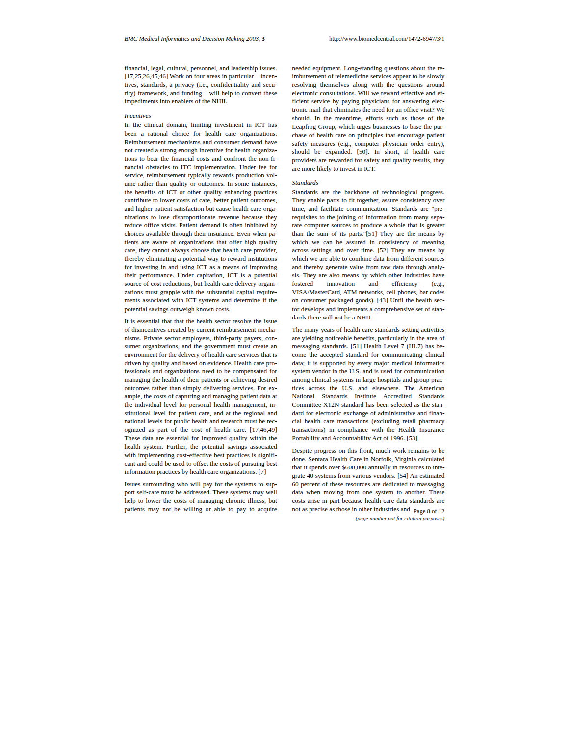BMC Medical Informatics and Decision Making 2003, 3
http://www.biomedcentral.com/1472-6947/3/1
financial, legal, cultural, personnel, and leadership issues. [17,25,26,45,46] Work on four areas in particular – incentives, standards, a privacy (i.e., confidentiality and security) framework, and funding – will help to convert these impediments into enablers of the NHII.
Incentives
In the clinical domain, limiting investment in ICT has been a rational choice for health care organizations. Reimbursement mechanisms and consumer demand have not created a strong enough incentive for health organizations to bear the financial costs and confront the non-financial obstacles to ITC implementation. Under fee for service, reimbursement typically rewards production volume rather than quality or outcomes. In some instances, the benefits of ICT or other quality enhancing practices contribute to lower costs of care, better patient outcomes, and higher patient satisfaction but cause health care organizations to lose disproportionate revenue because they reduce office visits. Patient demand is often inhibited by choices available through their insurance. Even when patients are aware of organizations that offer high quality care, they cannot always choose that health care provider, thereby eliminating a potential way to reward institutions for investing in and using ICT as a means of improving their performance. Under capitation, ICT is a potential source of cost reductions, but health care delivery organizations must grapple with the substantial capital requirements associated with ICT systems and determine if the potential savings outweigh known costs.
It is essential that that the health sector resolve the issue of disincentives created by current reimbursement mechanisms. Private sector employers, third-party payers, consumer organizations, and the government must create an environment for the delivery of health care services that is driven by quality and based on evidence. Health care professionals and organizations need to be compensated for managing the health of their patients or achieving desired outcomes rather than simply delivering services. For example, the costs of capturing and managing patient data at the individual level for personal health management, institutional level for patient care, and at the regional and national levels for public health and research must be recognized as part of the cost of health care. [17,46,49] These data are essential for improved quality within the health system. Further, the potential savings associated with implementing cost-effective best practices is significant and could be used to offset the costs of pursuing best information practices by health care organizations. [7]
Issues surrounding who will pay for the systems to support self-care must be addressed. These systems may well help to lower the costs of managing chronic illness, but patients may not be willing or able to pay to acquire needed equipment. Long-standing questions about the reimbursement of telemedicine services appear to be slowly resolving themselves along with the questions around electronic consultations. Will we reward effective and efficient service by paying physicians for answering electronic mail that eliminates the need for an office visit? We should. In the meantime, efforts such as those of the Leapfrog Group, which urges businesses to base the purchase of health care on principles that encourage patient safety measures (e.g., computer physician order entry), should be expanded. [50]. In short, if health care providers are rewarded for safety and quality results, they are more likely to invest in ICT.
Standards
Standards are the backbone of technological progress. They enable parts to fit together, assure consistency over time, and facilitate communication. Standards are "prerequisites to the joining of information from many separate computer sources to produce a whole that is greater than the sum of its parts."[51] They are the means by which we can be assured in consistency of meaning across settings and over time. [52] They are means by which we are able to combine data from different sources and thereby generate value from raw data through analysis. They are also means by which other industries have fostered innovation and efficiency (e.g., VISA/MasterCard, ATM networks, cell phones, bar codes on consumer packaged goods). [43] Until the health sector develops and implements a comprehensive set of standards there will not be a NHII.
The many years of health care standards setting activities are yielding noticeable benefits, particularly in the area of messaging standards. [51] Health Level 7 (HL7) has become the accepted standard for communicating clinical data; it is supported by every major medical informatics system vendor in the U.S. and is used for communication among clinical systems in large hospitals and group practices across the U.S. and elsewhere. The American National Standards Institute Accredited Standards Committee X12N standard has been selected as the standard for electronic exchange of administrative and financial health care transactions (excluding retail pharmacy transactions) in compliance with the Health Insurance Portability and Accountability Act of 1996. [53]
Despite progress on this front, much work remains to be done. Sentara Health Care in Norfolk, Virginia calculated that it spends over $600,000 annually in resources to integrate 40 systems from various vendors. [54] An estimated 60 percent of these resources are dedicated to massaging data when moving from one system to another. These costs arise in part because health care data standards are not as precise as those in other industries and
Page 8 of 12
(page number not for citation purposes)